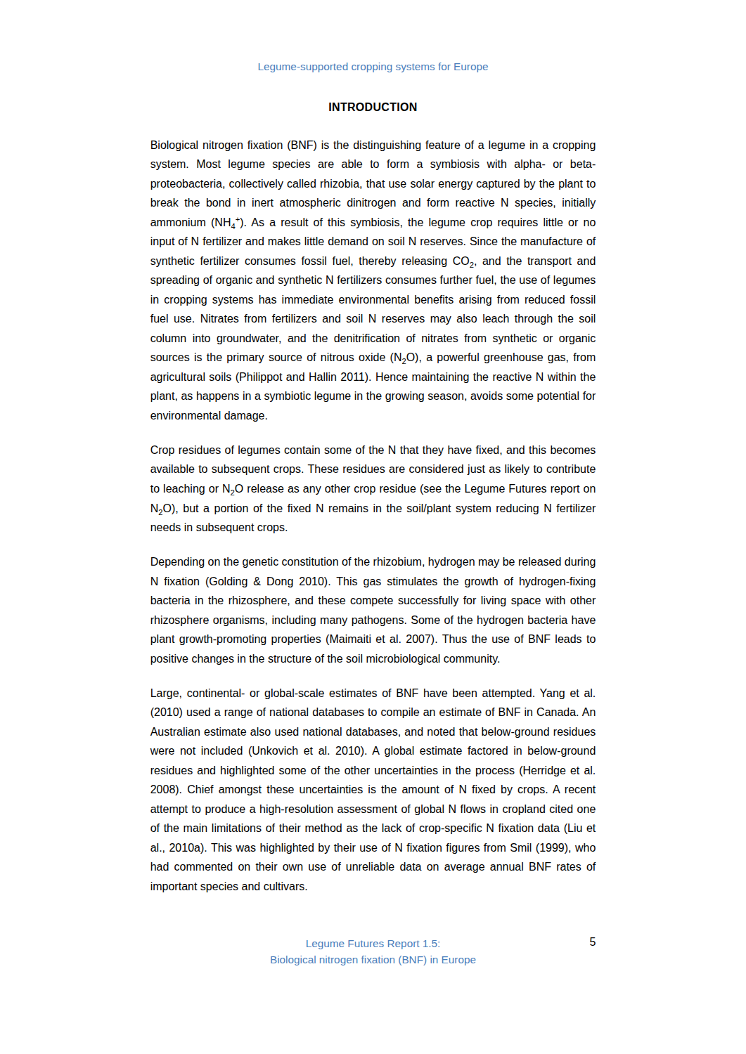Legume-supported cropping systems for Europe
INTRODUCTION
Biological nitrogen fixation (BNF) is the distinguishing feature of a legume in a cropping system. Most legume species are able to form a symbiosis with alpha- or beta-proteobacteria, collectively called rhizobia, that use solar energy captured by the plant to break the bond in inert atmospheric dinitrogen and form reactive N species, initially ammonium (NH4+). As a result of this symbiosis, the legume crop requires little or no input of N fertilizer and makes little demand on soil N reserves. Since the manufacture of synthetic fertilizer consumes fossil fuel, thereby releasing CO2, and the transport and spreading of organic and synthetic N fertilizers consumes further fuel, the use of legumes in cropping systems has immediate environmental benefits arising from reduced fossil fuel use. Nitrates from fertilizers and soil N reserves may also leach through the soil column into groundwater, and the denitrification of nitrates from synthetic or organic sources is the primary source of nitrous oxide (N2O), a powerful greenhouse gas, from agricultural soils (Philippot and Hallin 2011). Hence maintaining the reactive N within the plant, as happens in a symbiotic legume in the growing season, avoids some potential for environmental damage.
Crop residues of legumes contain some of the N that they have fixed, and this becomes available to subsequent crops. These residues are considered just as likely to contribute to leaching or N2O release as any other crop residue (see the Legume Futures report on N2O), but a portion of the fixed N remains in the soil/plant system reducing N fertilizer needs in subsequent crops.
Depending on the genetic constitution of the rhizobium, hydrogen may be released during N fixation (Golding & Dong 2010). This gas stimulates the growth of hydrogen-fixing bacteria in the rhizosphere, and these compete successfully for living space with other rhizosphere organisms, including many pathogens. Some of the hydrogen bacteria have plant growth-promoting properties (Maimaiti et al. 2007). Thus the use of BNF leads to positive changes in the structure of the soil microbiological community.
Large, continental- or global-scale estimates of BNF have been attempted. Yang et al. (2010) used a range of national databases to compile an estimate of BNF in Canada. An Australian estimate also used national databases, and noted that below-ground residues were not included (Unkovich et al. 2010). A global estimate factored in below-ground residues and highlighted some of the other uncertainties in the process (Herridge et al. 2008). Chief amongst these uncertainties is the amount of N fixed by crops. A recent attempt to produce a high-resolution assessment of global N flows in cropland cited one of the main limitations of their method as the lack of crop-specific N fixation data (Liu et al., 2010a). This was highlighted by their use of N fixation figures from Smil (1999), who had commented on their own use of unreliable data on average annual BNF rates of important species and cultivars.
Legume Futures Report 1.5:
Biological nitrogen fixation (BNF) in Europe
5